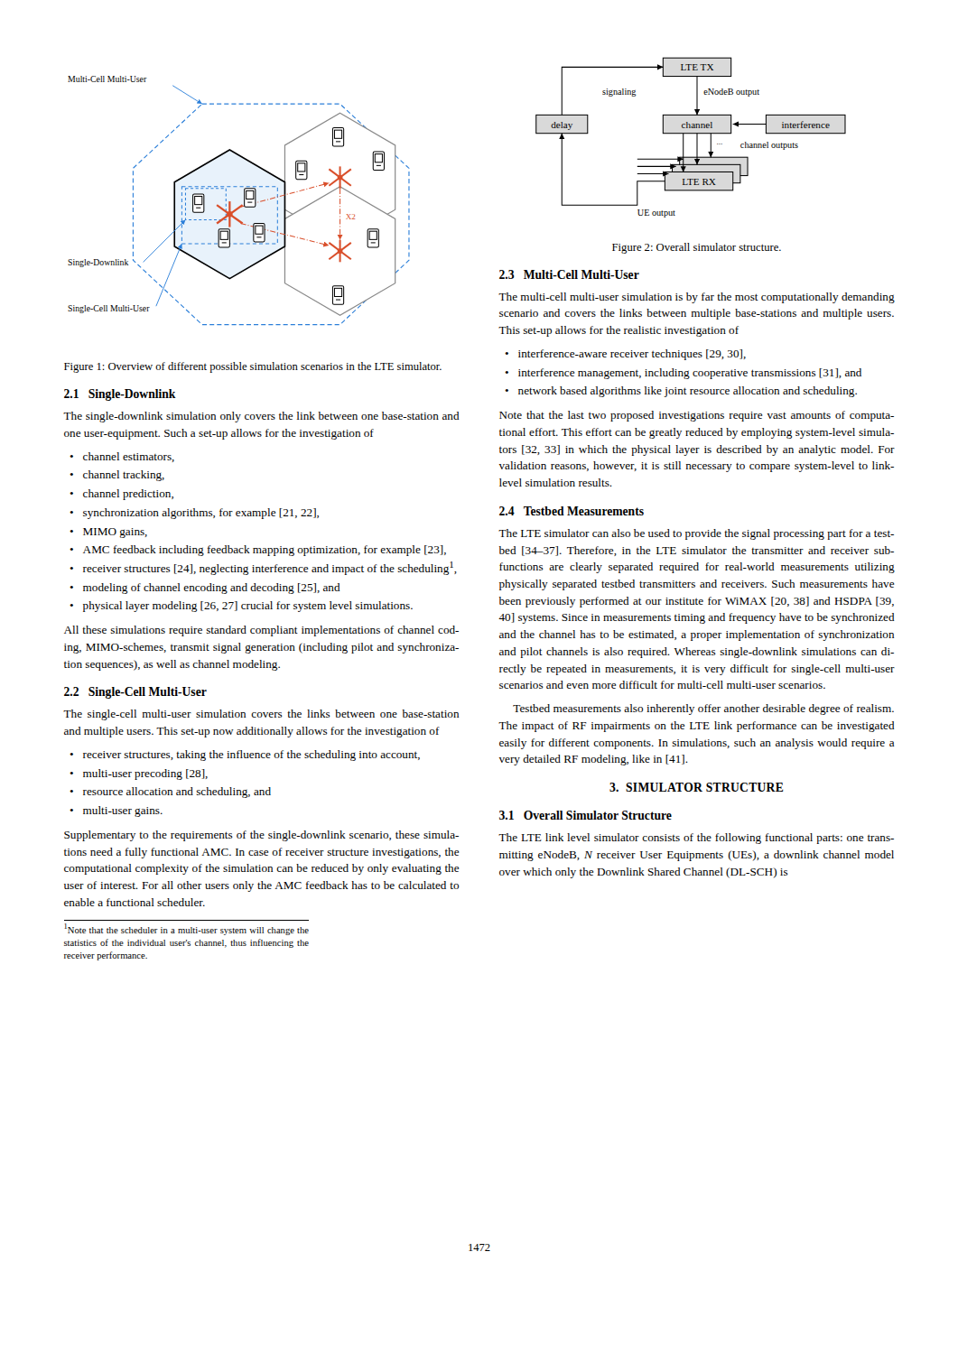X2 Multi-Cell Multi-User Single-Downlink Single-Cell Multi-User
Figure 1: Overview of different possible simulation scenarios in the LTE simulator.
2.1 Single-Downlink
The single-downlink simulation only covers the link between one base-station and one user-equipment. Such a set-up allows for the investigation of
channel estimators,
channel tracking,
channel prediction,
synchronization algorithms, for example [21, 22],
MIMO gains,
AMC feedback including feedback mapping optimization, for example [23],
receiver structures [24], neglecting interference and impact of the scheduling1,
modeling of channel encoding and decoding [25], and
physical layer modeling [26, 27] crucial for system level simulations.
All these simulations require standard compliant implementations of channel coding, MIMO-schemes, transmit signal generation (including pilot and synchronization sequences), as well as channel modeling.
2.2 Single-Cell Multi-User
The single-cell multi-user simulation covers the links between one base-station and multiple users. This set-up now additionally allows for the investigation of
receiver structures, taking the influence of the scheduling into account,
multi-user precoding [28],
resource allocation and scheduling, and
multi-user gains.
Supplementary to the requirements of the single-downlink scenario, these simulations need a fully functional AMC. In case of receiver structure investigations, the computational complexity of the simulation can be reduced by only evaluating the user of interest. For all other users only the AMC feedback has to be calculated to enable a functional scheduler.
1Note that the scheduler in a multi-user system will change the statistics of the individual user's channel, thus influencing the receiver performance.
LTE TX channel interference delay LTE RX eNodeB output ... channel outputs UE output signaling
Figure 2: Overall simulator structure.
2.3 Multi-Cell Multi-User
The multi-cell multi-user simulation is by far the most computationally demanding scenario and covers the links between multiple base-stations and multiple users. This set-up allows for the realistic investigation of
interference-aware receiver techniques [29, 30],
interference management, including cooperative transmissions [31], and
network based algorithms like joint resource allocation and scheduling.
Note that the last two proposed investigations require vast amounts of computational effort. This effort can be greatly reduced by employing system-level simulators [32, 33] in which the physical layer is described by an analytic model. For validation reasons, however, it is still necessary to compare system-level to link-level simulation results.
2.4 Testbed Measurements
The LTE simulator can also be used to provide the signal processing part for a testbed [34–37]. Therefore, in the LTE simulator the transmitter and receiver sub-functions are clearly separated required for real-world measurements utilizing physically separated testbed transmitters and receivers. Such measurements have been previously performed at our institute for WiMAX [20, 38] and HSDPA [39, 40] systems. Since in measurements timing and frequency have to be synchronized and the channel has to be estimated, a proper implementation of synchronization and pilot channels is also required. Whereas single-downlink simulations can directly be repeated in measurements, it is very difficult for single-cell multi-user scenarios and even more difficult for multi-cell multi-user scenarios.
Testbed measurements also inherently offer another desirable degree of realism. The impact of RF impairments on the LTE link performance can be investigated easily for different components. In simulations, such an analysis would require a very detailed RF modeling, like in [41].
3. Simulator Structure
3.1 Overall Simulator Structure
The LTE link level simulator consists of the following functional parts: one transmitting eNodeB, N receiver User Equipments (UEs), a downlink channel model over which only the Downlink Shared Channel (DL-SCH) is
1472